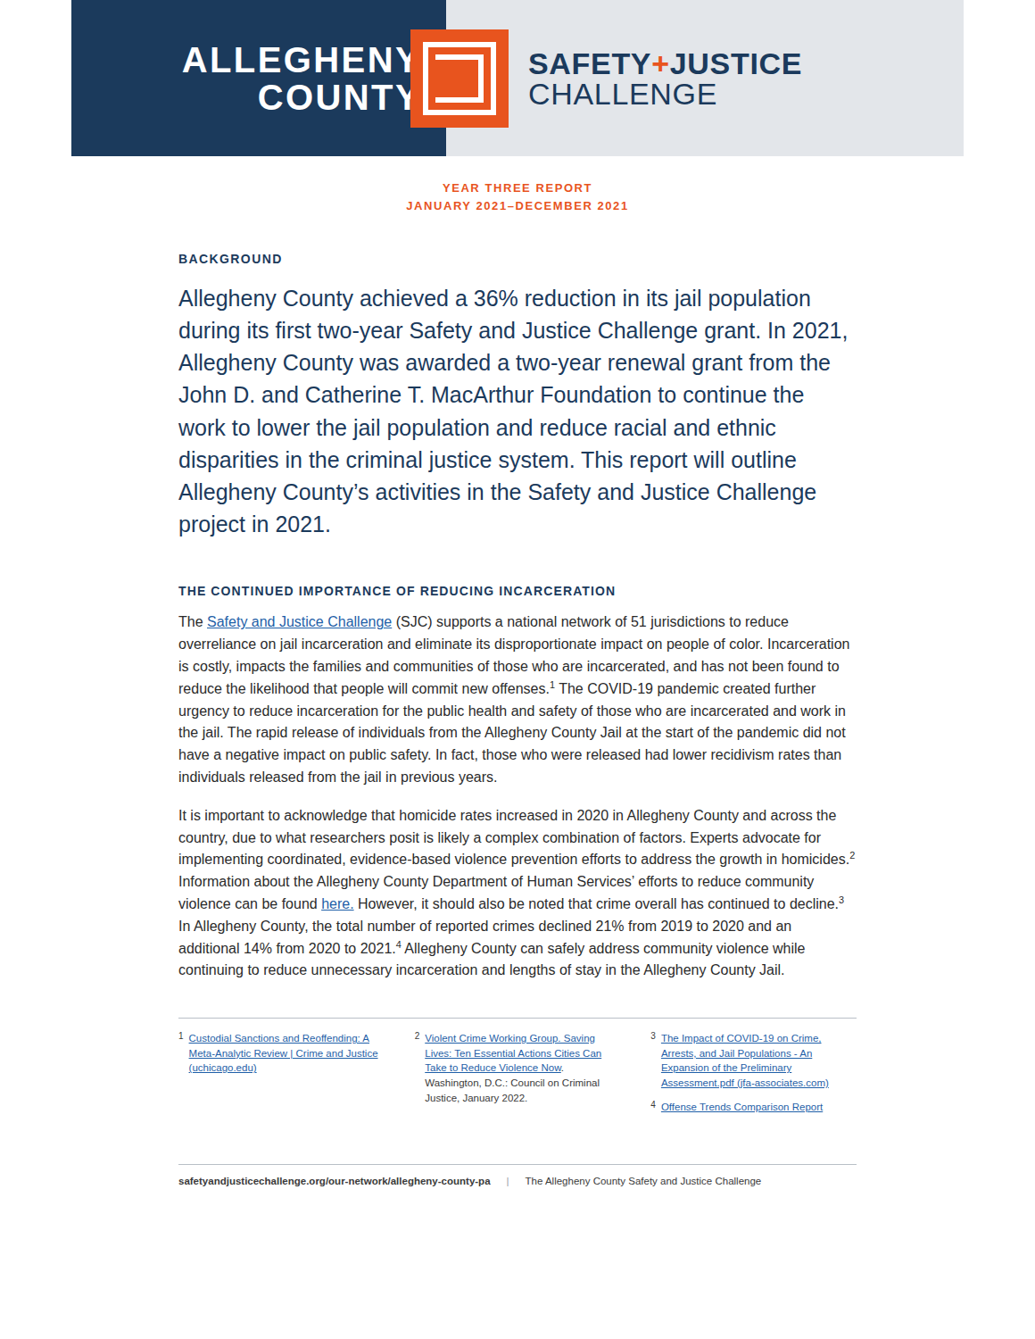Allegheny
County
Safety+Justice
Challenge
YEAR THREE REPORT
JANUARY 2021–DECEMBER 2021
Background
Allegheny County achieved a 36% reduction in its jail population during its first two-year Safety and Justice Challenge grant. In 2021, Allegheny County was awarded a two-year renewal grant from the John D. and Catherine T. MacArthur Foundation to continue the work to lower the jail population and reduce racial and ethnic disparities in the criminal justice system. This report will outline Allegheny County’s activities in the Safety and Justice Challenge project in 2021.
The Continued Importance of Reducing Incarceration
The Safety and Justice Challenge (SJC) supports a national network of 51 jurisdictions to reduce overreliance on jail incarceration and eliminate its disproportionate impact on people of color. Incarceration is costly, impacts the families and communities of those who are incarcerated, and has not been found to reduce the likelihood that people will commit new offenses.1 The COVID-19 pandemic created further urgency to reduce incarceration for the public health and safety of those who are incarcerated and work in the jail. The rapid release of individuals from the Allegheny County Jail at the start of the pandemic did not have a negative impact on public safety. In fact, those who were released had lower recidivism rates than individuals released from the jail in previous years.
It is important to acknowledge that homicide rates increased in 2020 in Allegheny County and across the country, due to what researchers posit is likely a complex combination of factors. Experts advocate for implementing coordinated, evidence-based violence prevention efforts to address the growth in homicides.2 Information about the Allegheny County Department of Human Services’ efforts to reduce community violence can be found here. However, it should also be noted that crime overall has continued to decline.3 In Allegheny County, the total number of reported crimes declined 21% from 2019 to 2020 and an additional 14% from 2020 to 2021.4 Allegheny County can safely address community violence while continuing to reduce unnecessary incarceration and lengths of stay in the Allegheny County Jail.
1 Custodial Sanctions and Reoffending: A Meta-Analytic Review | Crime and Justice (uchicago.edu)
2 Violent Crime Working Group. Saving Lives: Ten Essential Actions Cities Can Take to Reduce Violence Now. Washington, D.C.: Council on Criminal Justice, January 2022.
3 The Impact of COVID-19 on Crime, Arrests, and Jail Populations - An Expansion of the Preliminary Assessment.pdf (jfa-associates.com)
4 Offense Trends Comparison Report
safetyandjusticechallenge.org/our-network/allegheny-county-pa | The Allegheny County Safety and Justice Challenge